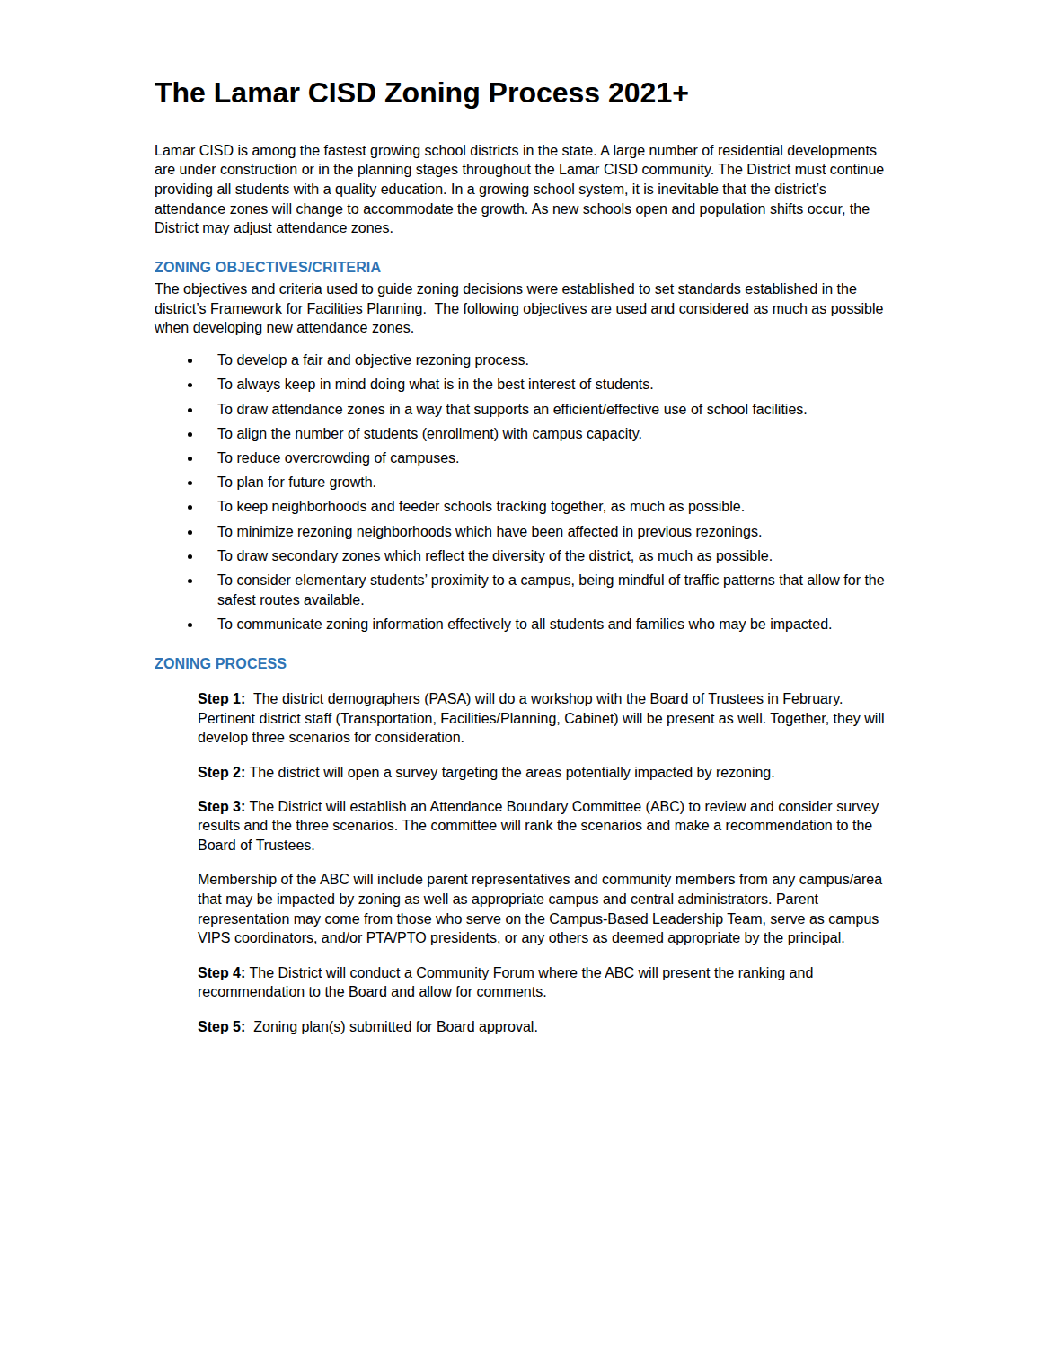The Lamar CISD Zoning Process 2021+
Lamar CISD is among the fastest growing school districts in the state. A large number of residential developments are under construction or in the planning stages throughout the Lamar CISD community. The District must continue providing all students with a quality education. In a growing school system, it is inevitable that the district’s attendance zones will change to accommodate the growth. As new schools open and population shifts occur, the District may adjust attendance zones.
ZONING OBJECTIVES/CRITERIA
The objectives and criteria used to guide zoning decisions were established to set standards established in the district’s Framework for Facilities Planning. The following objectives are used and considered as much as possible when developing new attendance zones.
To develop a fair and objective rezoning process.
To always keep in mind doing what is in the best interest of students.
To draw attendance zones in a way that supports an efficient/effective use of school facilities.
To align the number of students (enrollment) with campus capacity.
To reduce overcrowding of campuses.
To plan for future growth.
To keep neighborhoods and feeder schools tracking together, as much as possible.
To minimize rezoning neighborhoods which have been affected in previous rezonings.
To draw secondary zones which reflect the diversity of the district, as much as possible.
To consider elementary students’ proximity to a campus, being mindful of traffic patterns that allow for the safest routes available.
To communicate zoning information effectively to all students and families who may be impacted.
ZONING PROCESS
Step 1: The district demographers (PASA) will do a workshop with the Board of Trustees in February. Pertinent district staff (Transportation, Facilities/Planning, Cabinet) will be present as well. Together, they will develop three scenarios for consideration.
Step 2: The district will open a survey targeting the areas potentially impacted by rezoning.
Step 3: The District will establish an Attendance Boundary Committee (ABC) to review and consider survey results and the three scenarios. The committee will rank the scenarios and make a recommendation to the Board of Trustees.
Membership of the ABC will include parent representatives and community members from any campus/area that may be impacted by zoning as well as appropriate campus and central administrators. Parent representation may come from those who serve on the Campus-Based Leadership Team, serve as campus VIPS coordinators, and/or PTA/PTO presidents, or any others as deemed appropriate by the principal.
Step 4: The District will conduct a Community Forum where the ABC will present the ranking and recommendation to the Board and allow for comments.
Step 5: Zoning plan(s) submitted for Board approval.